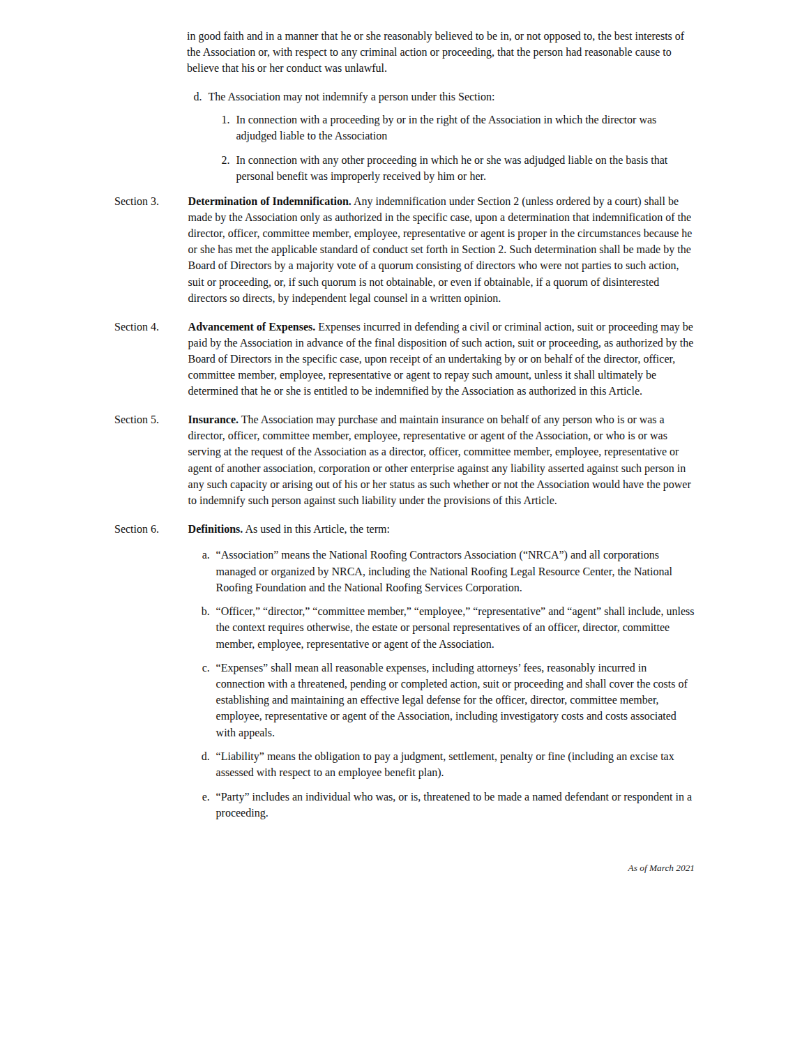in good faith and in a manner that he or she reasonably believed to be in, or not opposed to, the best interests of the Association or, with respect to any criminal action or proceeding, that the person had reasonable cause to believe that his or her conduct was unlawful.
The Association may not indemnify a person under this Section:
In connection with a proceeding by or in the right of the Association in which the director was adjudged liable to the Association
In connection with any other proceeding in which he or she was adjudged liable on the basis that personal benefit was improperly received by him or her.
Section 3.
Determination of Indemnification. Any indemnification under Section 2 (unless ordered by a court) shall be made by the Association only as authorized in the specific case, upon a determination that indemnification of the director, officer, committee member, employee, representative or agent is proper in the circumstances because he or she has met the applicable standard of conduct set forth in Section 2. Such determination shall be made by the Board of Directors by a majority vote of a quorum consisting of directors who were not parties to such action, suit or proceeding, or, if such quorum is not obtainable, or even if obtainable, if a quorum of disinterested directors so directs, by independent legal counsel in a written opinion.
Section 4.
Advancement of Expenses. Expenses incurred in defending a civil or criminal action, suit or proceeding may be paid by the Association in advance of the final disposition of such action, suit or proceeding, as authorized by the Board of Directors in the specific case, upon receipt of an undertaking by or on behalf of the director, officer, committee member, employee, representative or agent to repay such amount, unless it shall ultimately be determined that he or she is entitled to be indemnified by the Association as authorized in this Article.
Section 5.
Insurance. The Association may purchase and maintain insurance on behalf of any person who is or was a director, officer, committee member, employee, representative or agent of the Association, or who is or was serving at the request of the Association as a director, officer, committee member, employee, representative or agent of another association, corporation or other enterprise against any liability asserted against such person in any such capacity or arising out of his or her status as such whether or not the Association would have the power to indemnify such person against such liability under the provisions of this Article.
Section 6.
Definitions. As used in this Article, the term:
“Association” means the National Roofing Contractors Association (“NRCA”) and all corporations managed or organized by NRCA, including the National Roofing Legal Resource Center, the National Roofing Foundation and the National Roofing Services Corporation.
“Officer,” “director,” “committee member,” “employee,” “representative” and “agent” shall include, unless the context requires otherwise, the estate or personal representatives of an officer, director, committee member, employee, representative or agent of the Association.
“Expenses” shall mean all reasonable expenses, including attorneys’ fees, reasonably incurred in connection with a threatened, pending or completed action, suit or proceeding and shall cover the costs of establishing and maintaining an effective legal defense for the officer, director, committee member, employee, representative or agent of the Association, including investigatory costs and costs associated with appeals.
“Liability” means the obligation to pay a judgment, settlement, penalty or fine (including an excise tax assessed with respect to an employee benefit plan).
“Party” includes an individual who was, or is, threatened to be made a named defendant or respondent in a proceeding.
As of March 2021